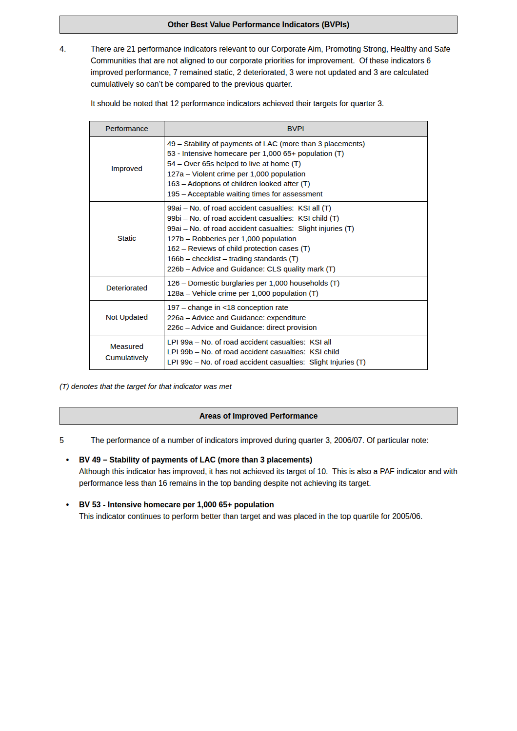Other Best Value Performance Indicators (BVPIs)
4.
There are 21 performance indicators relevant to our Corporate Aim, Promoting Strong, Healthy and Safe Communities that are not aligned to our corporate priorities for improvement. Of these indicators 6 improved performance, 7 remained static, 2 deteriorated, 3 were not updated and 3 are calculated cumulatively so can’t be compared to the previous quarter.
It should be noted that 12 performance indicators achieved their targets for quarter 3.
| Performance | BVPI |
| --- | --- |
| Improved | 49 – Stability of payments of LAC (more than 3 placements) 53 - Intensive homecare per 1,000 65+ population (T) 54 – Over 65s helped to live at home (T) 127a – Violent crime per 1,000 population 163 – Adoptions of children looked after (T) 195 – Acceptable waiting times for assessment |
| Static | 99ai – No. of road accident casualties: KSI all (T) 99bi – No. of road accident casualties: KSI child (T) 99ai – No. of road accident casualties: Slight injuries (T) 127b – Robberies per 1,000 population 162 – Reviews of child protection cases (T) 166b – checklist – trading standards (T) 226b – Advice and Guidance: CLS quality mark (T) |
| Deteriorated | 126 – Domestic burglaries per 1,000 households (T) 128a – Vehicle crime per 1,000 population (T) |
| Not Updated | 197 – change in <18 conception rate 226a – Advice and Guidance: expenditure 226c – Advice and Guidance: direct provision |
| Measured Cumulatively | LPI 99a – No. of road accident casualties: KSI all LPI 99b – No. of road accident casualties: KSI child LPI 99c – No. of road accident casualties: Slight Injuries (T) |
(T) denotes that the target for that indicator was met
Areas of Improved Performance
5
The performance of a number of indicators improved during quarter 3, 2006/07. Of particular note:
BV 49 – Stability of payments of LAC (more than 3 placements)
Although this indicator has improved, it has not achieved its target of 10. This is also a PAF indicator and with performance less than 16 remains in the top banding despite not achieving its target.
BV 53 - Intensive homecare per 1,000 65+ population
This indicator continues to perform better than target and was placed in the top quartile for 2005/06.